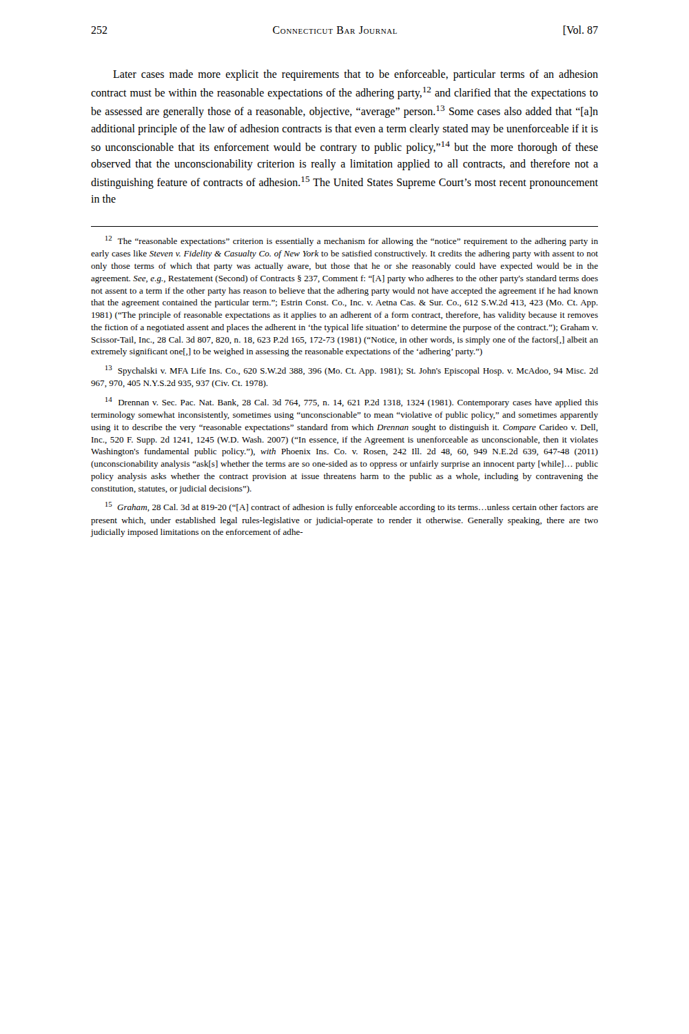252 Connecticut Bar Journal [Vol. 87
Later cases made more explicit the requirements that to be enforceable, particular terms of an adhesion contract must be within the reasonable expectations of the adhering party,12 and clarified that the expectations to be assessed are generally those of a reasonable, objective, “average” person.13 Some cases also added that “[a]n additional principle of the law of adhesion contracts is that even a term clearly stated may be unenforceable if it is so unconscionable that its enforcement would be contrary to public policy,”14 but the more thorough of these observed that the unconscionability criterion is really a limitation applied to all contracts, and therefore not a distinguishing feature of contracts of adhesion.15 The United States Supreme Court’s most recent pronouncement in the
12 The “reasonable expectations” criterion is essentially a mechanism for allowing the “notice” requirement to the adhering party in early cases like Steven v. Fidelity & Casualty Co. of New York to be satisfied constructively. It credits the adhering party with assent to not only those terms of which that party was actually aware, but those that he or she reasonably could have expected would be in the agreement. See, e.g., Restatement (Second) of Contracts § 237, Comment f: “[A] party who adheres to the other party's standard terms does not assent to a term if the other party has reason to believe that the adhering party would not have accepted the agreement if he had known that the agreement contained the particular term.”; Estrin Const. Co., Inc. v. Aetna Cas. & Sur. Co., 612 S.W.2d 413, 423 (Mo. Ct. App. 1981) (“The principle of reasonable expectations as it applies to an adherent of a form contract, therefore, has validity because it removes the fiction of a negotiated assent and places the adherent in ‘the typical life situation’ to determine the purpose of the contract.”); Graham v. Scissor-Tail, Inc., 28 Cal. 3d 807, 820, n. 18, 623 P.2d 165, 172-73 (1981) (“Notice, in other words, is simply one of the factors[,] albeit an extremely significant one[,] to be weighed in assessing the reasonable expectations of the ‘adhering’ party.”)
13 Spychalski v. MFA Life Ins. Co., 620 S.W.2d 388, 396 (Mo. Ct. App. 1981); St. John's Episcopal Hosp. v. McAdoo, 94 Misc. 2d 967, 970, 405 N.Y.S.2d 935, 937 (Civ. Ct. 1978).
14 Drennan v. Sec. Pac. Nat. Bank, 28 Cal. 3d 764, 775, n. 14, 621 P.2d 1318, 1324 (1981). Contemporary cases have applied this terminology somewhat inconsistently, sometimes using “unconscionable” to mean “violative of public policy,” and sometimes apparently using it to describe the very “reasonable expectations” standard from which Drennan sought to distinguish it. Compare Carideo v. Dell, Inc., 520 F. Supp. 2d 1241, 1245 (W.D. Wash. 2007) (“In essence, if the Agreement is unenforceable as unconscionable, then it violates Washington's fundamental public policy.”), with Phoenix Ins. Co. v. Rosen, 242 Ill. 2d 48, 60, 949 N.E.2d 639, 647-48 (2011) (unconscionability analysis “ask[s] whether the terms are so one-sided as to oppress or unfairly surprise an innocent party [while]… public policy analysis asks whether the contract provision at issue threatens harm to the public as a whole, including by contravening the constitution, statutes, or judicial decisions”).
15 Graham, 28 Cal. 3d at 819-20 (“[A] contract of adhesion is fully enforceable according to its terms…unless certain other factors are present which, under established legal rules-legislative or judicial-operate to render it otherwise. Generally speaking, there are two judicially imposed limitations on the enforcement of adhe-